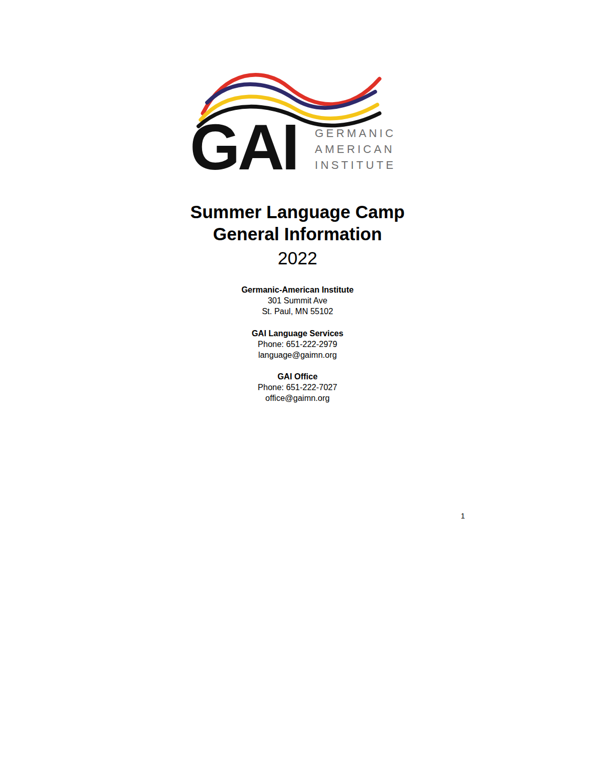GAI GERMANIC AMERICAN INSTITUTE
Summer Language Camp
General Information 2022
Germanic-American Institute
301 Summit Ave
St. Paul, MN 55102
GAI Language Services
Phone: 651-222-2979
language@gaimn.org
GAI Office
Phone: 651-222-7027
office@gaimn.org
1